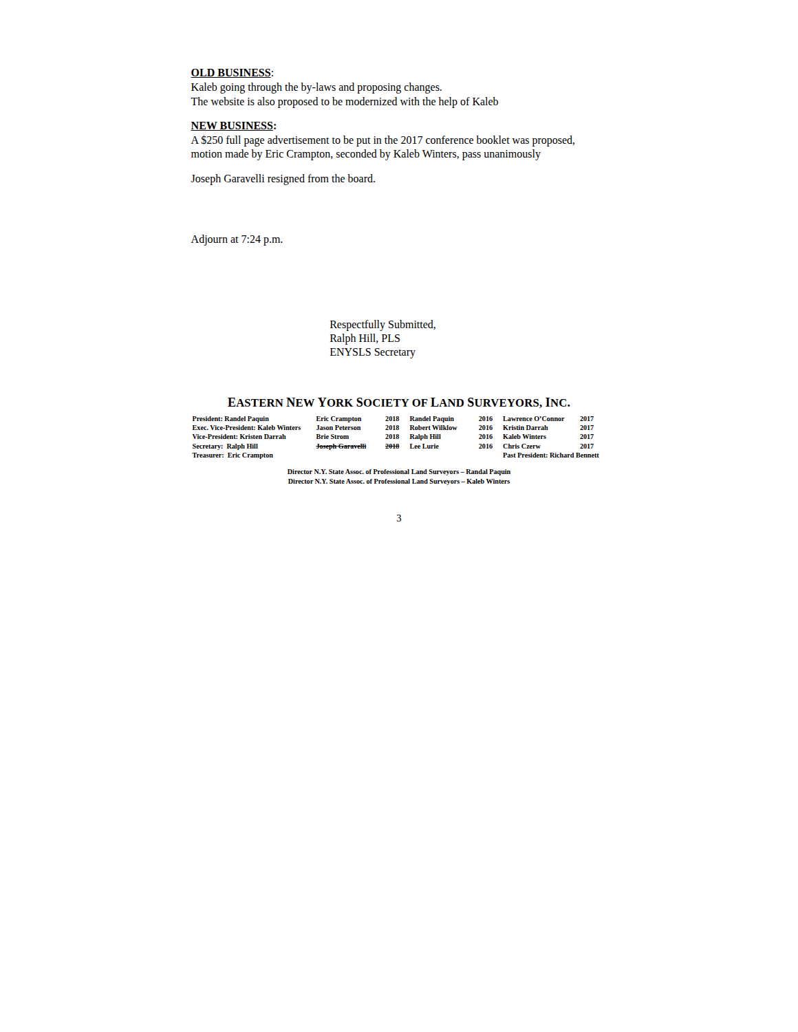OLD BUSINESS:
Kaleb going through the by-laws and proposing changes.
The website is also proposed to be modernized with the help of Kaleb
NEW BUSINESS:
A $250 full page advertisement to be put in the 2017 conference booklet was proposed, motion made by Eric Crampton, seconded by Kaleb Winters, pass unanimously
Joseph Garavelli resigned from the board.
Adjourn at 7:24 p.m.
Respectfully Submitted,
Ralph Hill, PLS
ENYSLS Secretary
EASTERN NEW YORK SOCIETY OF LAND SURVEYORS, INC.
| President: Randel Paquin | Eric Crampton | 2018 | Randel Paquin | 2016 | Lawrence O’Connor | 2017 |
| Exec. Vice-President: Kaleb Winters | Jason Peterson | 2018 | Robert Wilklow | 2016 | Kristin Darrah | 2017 |
| Vice-President: Kristen Darrah | Brie Strom | 2018 | Ralph Hill | 2016 | Kaleb Winters | 2017 |
| Secretary: Ralph Hill | Joseph Garavelli | 2018 | Lee Lurie | 2016 | Chris Czerw | 2017 |
| Treasurer: Eric Crampton | | | | | Past President: Richard Bennett |
Director N.Y. State Assoc. of Professional Land Surveyors – Randal Paquin
Director N.Y. State Assoc. of Professional Land Surveyors – Kaleb Winters
3